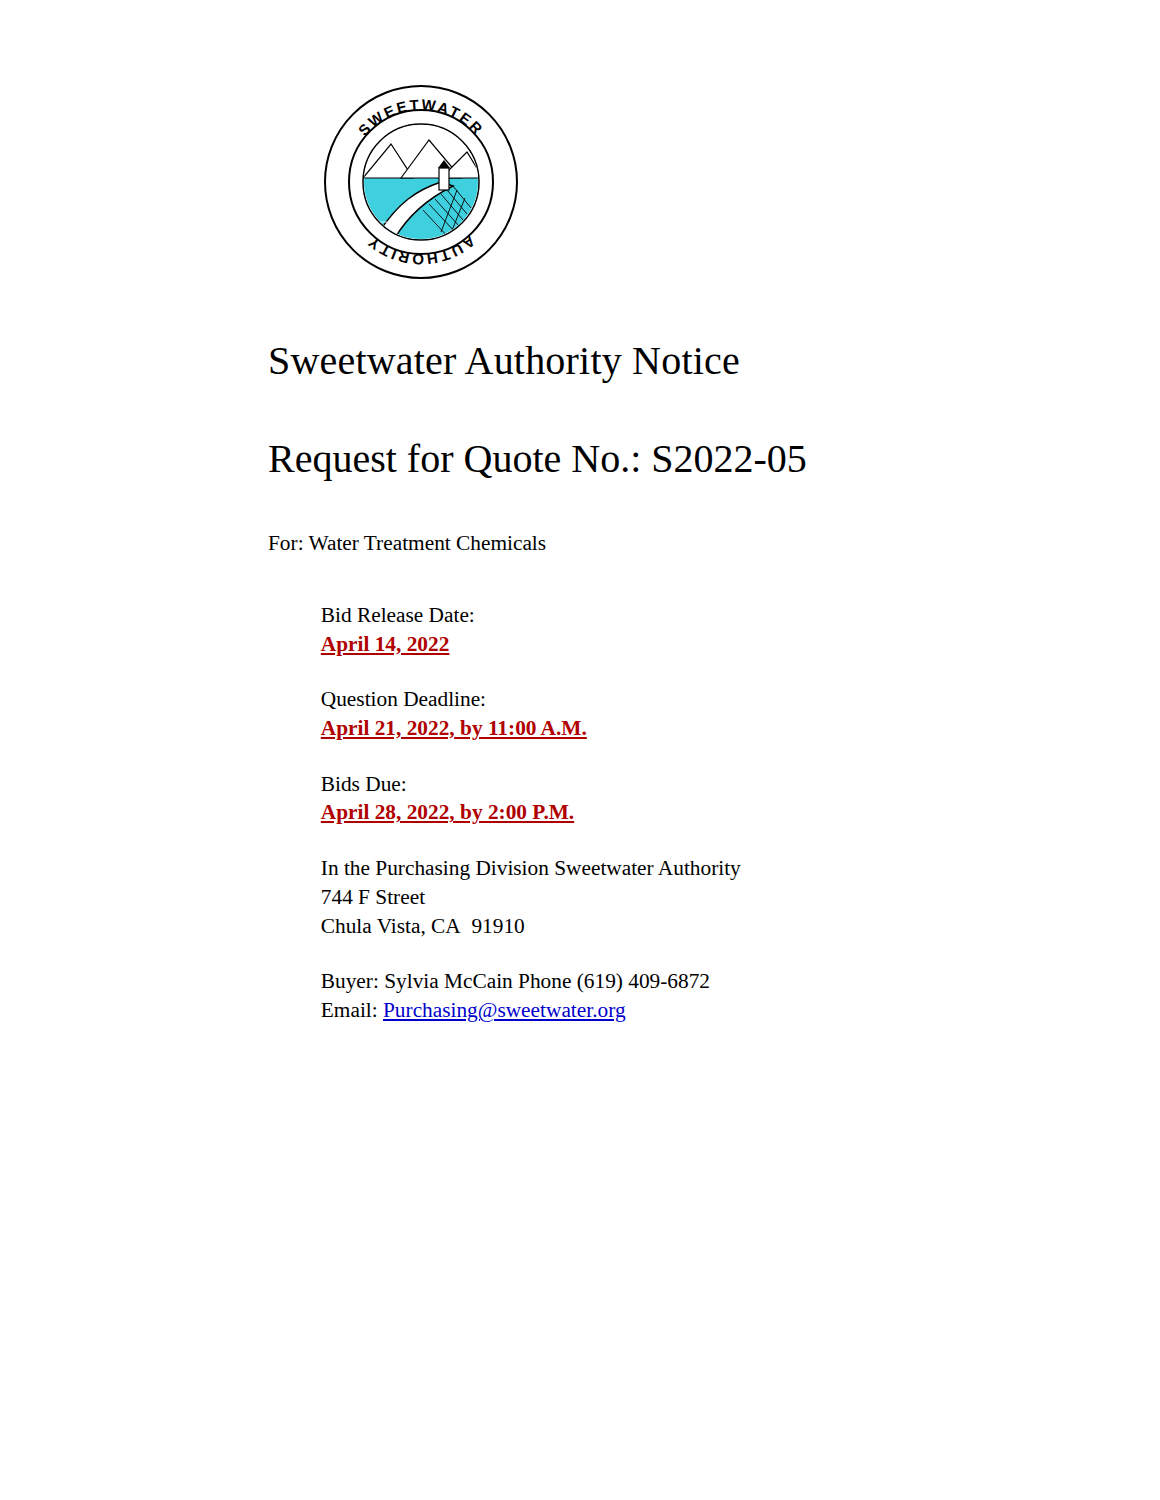SWEETWATER AUTHORITY
Sweetwater Authority Notice
Request for Quote No.: S2022-05
For: Water Treatment Chemicals
Bid Release Date: April 14, 2022
Question Deadline: April 21, 2022, by 11:00 A.M.
Bids Due: April 28, 2022, by 2:00 P.M.
In the Purchasing Division Sweetwater Authority 744 F Street Chula Vista, CA 91910
Buyer: Sylvia McCain Phone (619) 409-6872 Email: Purchasing@sweetwater.org